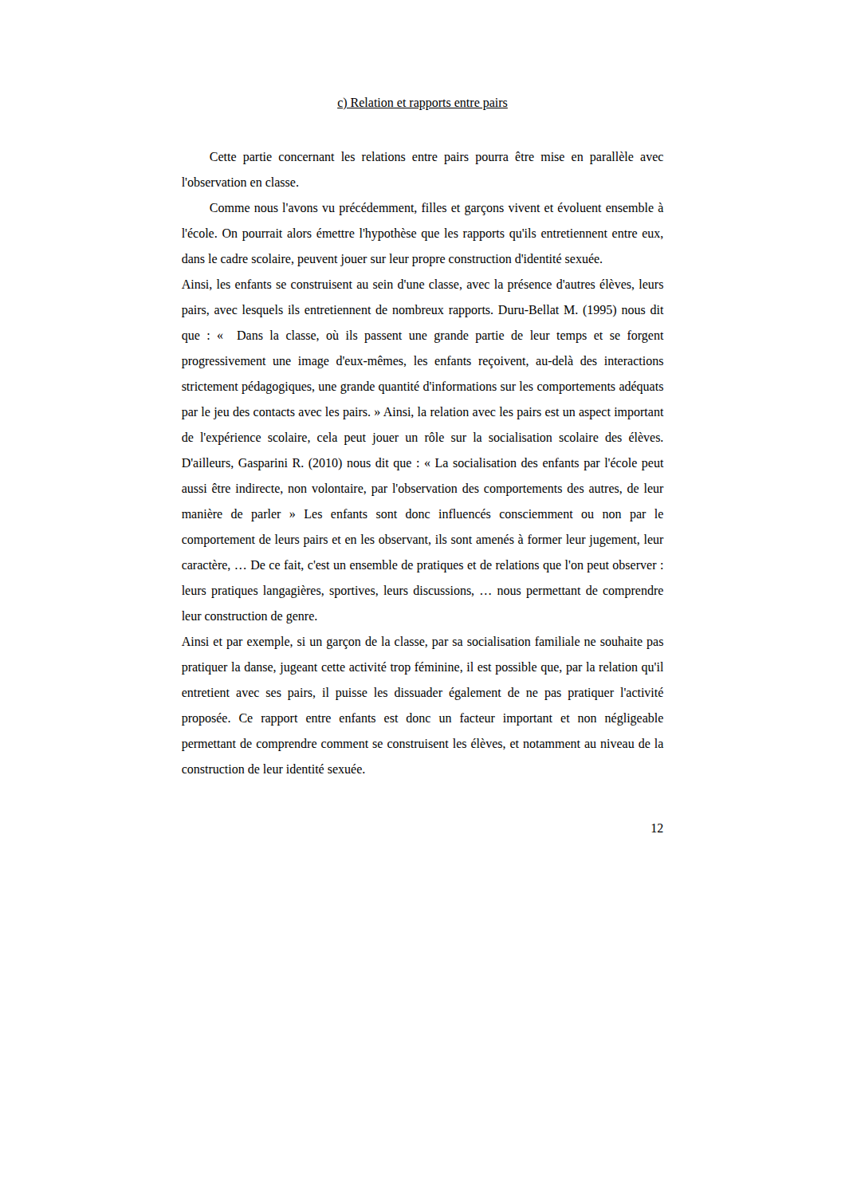c) Relation et rapports entre pairs
Cette partie concernant les relations entre pairs pourra être mise en parallèle avec l'observation en classe.
Comme nous l'avons vu précédemment, filles et garçons vivent et évoluent ensemble à l'école. On pourrait alors émettre l'hypothèse que les rapports qu'ils entretiennent entre eux, dans le cadre scolaire, peuvent jouer sur leur propre construction d'identité sexuée.
Ainsi, les enfants se construisent au sein d'une classe, avec la présence d'autres élèves, leurs pairs, avec lesquels ils entretiennent de nombreux rapports. Duru-Bellat M. (1995) nous dit que : « Dans la classe, où ils passent une grande partie de leur temps et se forgent progressivement une image d'eux-mêmes, les enfants reçoivent, au-delà des interactions strictement pédagogiques, une grande quantité d'informations sur les comportements adéquats par le jeu des contacts avec les pairs. » Ainsi, la relation avec les pairs est un aspect important de l'expérience scolaire, cela peut jouer un rôle sur la socialisation scolaire des élèves. D'ailleurs, Gasparini R. (2010) nous dit que : « La socialisation des enfants par l'école peut aussi être indirecte, non volontaire, par l'observation des comportements des autres, de leur manière de parler » Les enfants sont donc influencés consciemment ou non par le comportement de leurs pairs et en les observant, ils sont amenés à former leur jugement, leur caractère, … De ce fait, c'est un ensemble de pratiques et de relations que l'on peut observer : leurs pratiques langagières, sportives, leurs discussions, … nous permettant de comprendre leur construction de genre.
Ainsi et par exemple, si un garçon de la classe, par sa socialisation familiale ne souhaite pas pratiquer la danse, jugeant cette activité trop féminine, il est possible que, par la relation qu'il entretient avec ses pairs, il puisse les dissuader également de ne pas pratiquer l'activité proposée. Ce rapport entre enfants est donc un facteur important et non négligeable permettant de comprendre comment se construisent les élèves, et notamment au niveau de la construction de leur identité sexuée.
12